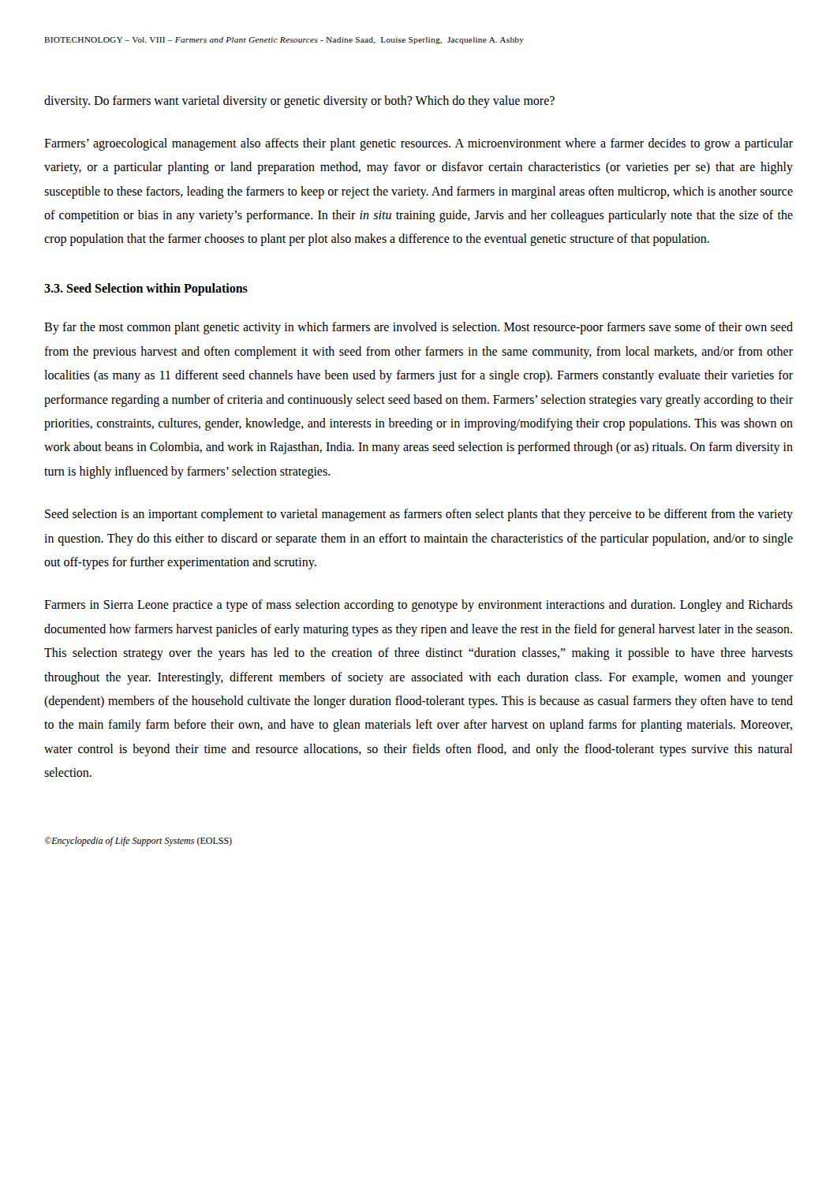BIOTECHNOLOGY – Vol. VIII – Farmers and Plant Genetic Resources - Nadine Saad, Louise Sperling, Jacqueline A. Ashby
diversity. Do farmers want varietal diversity or genetic diversity or both? Which do they value more?
Farmers’ agroecological management also affects their plant genetic resources. A microenvironment where a farmer decides to grow a particular variety, or a particular planting or land preparation method, may favor or disfavor certain characteristics (or varieties per se) that are highly susceptible to these factors, leading the farmers to keep or reject the variety. And farmers in marginal areas often multicrop, which is another source of competition or bias in any variety’s performance. In their in situ training guide, Jarvis and her colleagues particularly note that the size of the crop population that the farmer chooses to plant per plot also makes a difference to the eventual genetic structure of that population.
3.3. Seed Selection within Populations
By far the most common plant genetic activity in which farmers are involved is selection. Most resource-poor farmers save some of their own seed from the previous harvest and often complement it with seed from other farmers in the same community, from local markets, and/or from other localities (as many as 11 different seed channels have been used by farmers just for a single crop). Farmers constantly evaluate their varieties for performance regarding a number of criteria and continuously select seed based on them. Farmers’ selection strategies vary greatly according to their priorities, constraints, cultures, gender, knowledge, and interests in breeding or in improving/modifying their crop populations. This was shown on work about beans in Colombia, and work in Rajasthan, India. In many areas seed selection is performed through (or as) rituals. On farm diversity in turn is highly influenced by farmers’ selection strategies.
Seed selection is an important complement to varietal management as farmers often select plants that they perceive to be different from the variety in question. They do this either to discard or separate them in an effort to maintain the characteristics of the particular population, and/or to single out off-types for further experimentation and scrutiny.
Farmers in Sierra Leone practice a type of mass selection according to genotype by environment interactions and duration. Longley and Richards documented how farmers harvest panicles of early maturing types as they ripen and leave the rest in the field for general harvest later in the season. This selection strategy over the years has led to the creation of three distinct “duration classes,” making it possible to have three harvests throughout the year. Interestingly, different members of society are associated with each duration class. For example, women and younger (dependent) members of the household cultivate the longer duration flood-tolerant types. This is because as casual farmers they often have to tend to the main family farm before their own, and have to glean materials left over after harvest on upland farms for planting materials. Moreover, water control is beyond their time and resource allocations, so their fields often flood, and only the flood-tolerant types survive this natural selection.
©Encyclopedia of Life Support Systems (EOLSS)